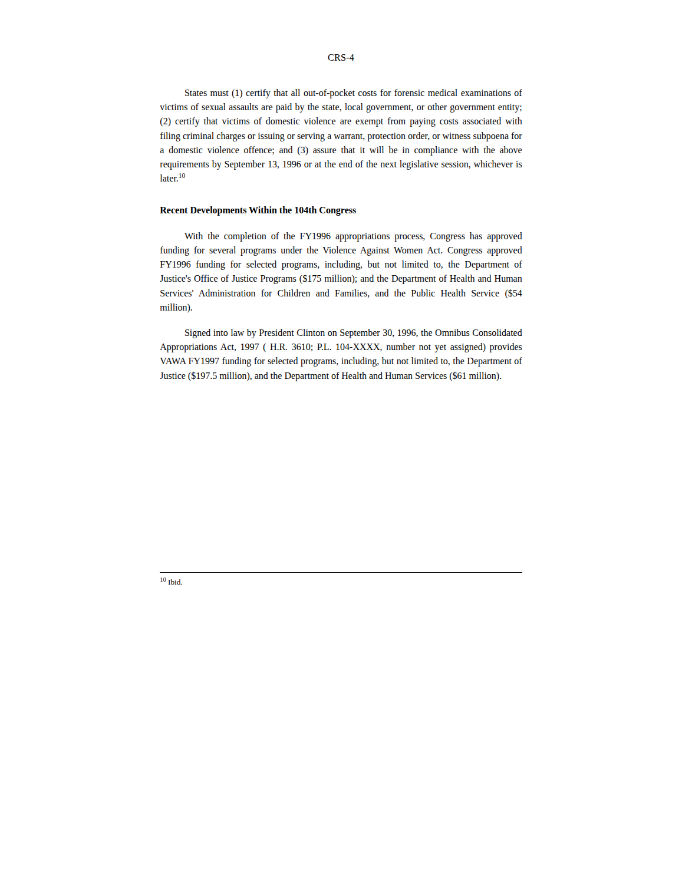CRS-4
States must (1) certify that all out-of-pocket costs for forensic medical examinations of victims of sexual assaults are paid by the state, local government, or other government entity; (2) certify that victims of domestic violence are exempt from paying costs associated with filing criminal charges or issuing or serving a warrant, protection order, or witness subpoena for a domestic violence offence; and (3) assure that it will be in compliance with the above requirements by September 13, 1996 or at the end of the next legislative session, whichever is later.10
Recent Developments Within the 104th Congress
With the completion of the FY1996 appropriations process, Congress has approved funding for several programs under the Violence Against Women Act. Congress approved FY1996 funding for selected programs, including, but not limited to, the Department of Justice's Office of Justice Programs ($175 million); and the Department of Health and Human Services' Administration for Children and Families, and the Public Health Service ($54 million).
Signed into law by President Clinton on September 30, 1996, the Omnibus Consolidated Appropriations Act, 1997 ( H.R. 3610; P.L. 104-XXXX, number not yet assigned) provides VAWA FY1997 funding for selected programs, including, but not limited to, the Department of Justice ($197.5 million), and the Department of Health and Human Services ($61 million).
10 Ibid.